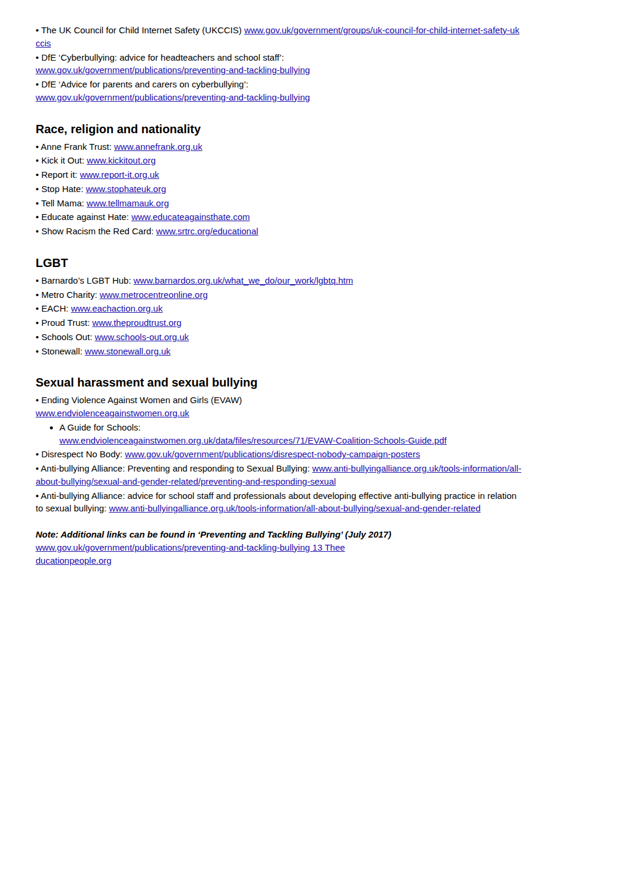• The UK Council for Child Internet Safety (UKCCIS) www.gov.uk/government/groups/uk-council-for-child-internet-safety-ukccis
• DfE ‘Cyberbullying: advice for headteachers and school staff’:
www.gov.uk/government/publications/preventing-and-tackling-bullying
• DfE ‘Advice for parents and carers on cyberbullying’:
www.gov.uk/government/publications/preventing-and-tackling-bullying
Race, religion and nationality
• Anne Frank Trust: www.annefrank.org.uk
• Kick it Out: www.kickitout.org
• Report it: www.report-it.org.uk
• Stop Hate: www.stophateuk.org
• Tell Mama: www.tellmamauk.org
• Educate against Hate: www.educateagainsthate.com
• Show Racism the Red Card: www.srtrc.org/educational
LGBT
• Barnardo’s LGBT Hub: www.barnardos.org.uk/what_we_do/our_work/lgbtq.htm
• Metro Charity: www.metrocentreonline.org
• EACH: www.eachaction.org.uk
• Proud Trust: www.theproudtrust.org
• Schools Out: www.schools-out.org.uk
• Stonewall: www.stonewall.org.uk
Sexual harassment and sexual bullying
• Ending Violence Against Women and Girls (EVAW)
www.endviolenceagainstwomen.org.uk
A Guide for Schools:
www.endviolenceagainstwomen.org.uk/data/files/resources/71/EVAW-Coalition-Schools-Guide.pdf
• Disrespect No Body: www.gov.uk/government/publications/disrespect-nobody-campaign-posters
• Anti-bullying Alliance: Preventing and responding to Sexual Bullying: www.anti-bullyingalliance.org.uk/tools-information/all-about-bullying/sexual-and-gender-related/preventing-and-responding-sexual
• Anti-bullying Alliance: advice for school staff and professionals about developing effective anti-bullying practice in relation to sexual bullying: www.anti-bullyingalliance.org.uk/tools-information/all-about-bullying/sexual-and-gender-related
Note: Additional links can be found in ‘Preventing and Tackling Bullying’ (July 2017)
www.gov.uk/government/publications/preventing-and-tackling-bullying 13 Thee
ducationpeople.org